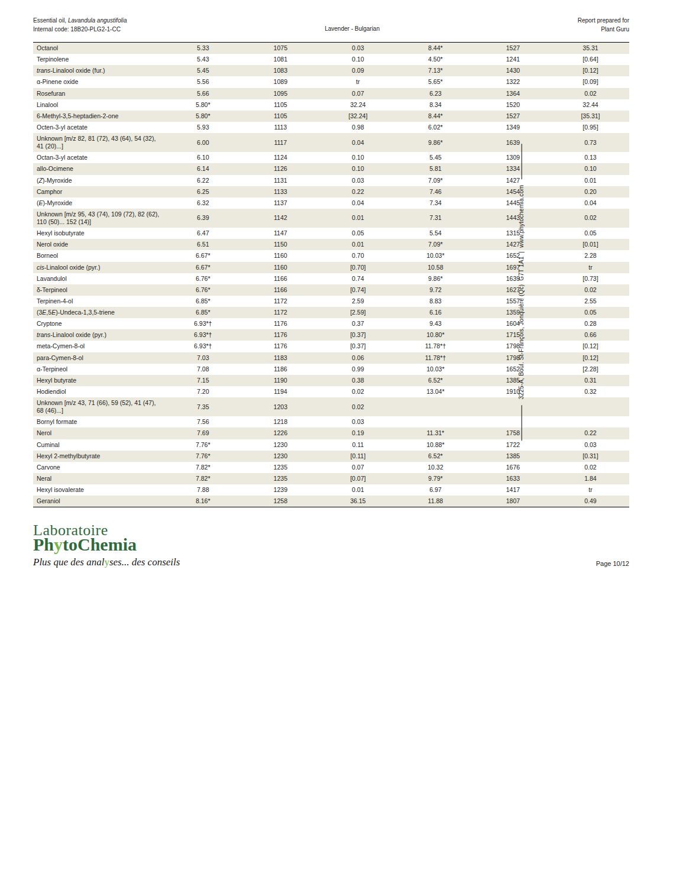Essential oil, Lavandula angustifolia
Internal code: 18B20-PLG2-1-CC
Lavender - Bulgarian
Report prepared for
Plant Guru
| Octanol | 5.33 | 1075 | 0.03 | 8.44* | 1527 | 35.31 |
| Terpinolene | 5.43 | 1081 | 0.10 | 4.50* | 1241 | [0.64] |
| trans -Linalool oxide (fur.) | 5.45 | 1083 | 0.09 | 7.13* | 1430 | [0.12] |
| α-Pinene oxide | 5.56 | 1089 | tr | 5.65* | 1322 | [0.09] |
| Rosefuran | 5.66 | 1095 | 0.07 | 6.23 | 1364 | 0.02 |
| Linalool | 5.80* | 1105 | 32.24 | 8.34 | 1520 | 32.44 |
| 6-Methyl-3,5-heptadien-2-one | 5.80* | 1105 | [32.24] | 8.44* | 1527 | [35.31] |
| Octen-3-yl acetate | 5.93 | 1113 | 0.98 | 6.02* | 1349 | [0.95] |
| Unknown [m/z 82, 81 (72), 43 (64), 54 (32), 41 (20)...] | 6.00 | 1117 | 0.04 | 9.86* | 1639 | 0.73 |
| Octan-3-yl acetate | 6.10 | 1124 | 0.10 | 5.45 | 1309 | 0.13 |
| allo-Ocimene | 6.14 | 1126 | 0.10 | 5.81 | 1334 | 0.10 |
| ( Z )-Myroxide | 6.22 | 1131 | 0.03 | 7.09* | 1427 | 0.01 |
| Camphor | 6.25 | 1133 | 0.22 | 7.46 | 1454 | 0.20 |
| ( E )-Myroxide | 6.32 | 1137 | 0.04 | 7.34 | 1445 | 0.04 |
| Unknown [m/z 95, 43 (74), 109 (72), 82 (62), 110 (50)... 152 (14)] | 6.39 | 1142 | 0.01 | 7.31 | 1443 | 0.02 |
| Hexyl isobutyrate | 6.47 | 1147 | 0.05 | 5.54 | 1315 | 0.05 |
| Nerol oxide | 6.51 | 1150 | 0.01 | 7.09* | 1427 | [0.01] |
| Borneol | 6.67* | 1160 | 0.70 | 10.03* | 1652 | 2.28 |
| cis -Linalool oxide (pyr.) | 6.67* | 1160 | [0.70] | 10.58 | 1697 | tr |
| Lavandulol | 6.76* | 1166 | 0.74 | 9.86* | 1639 | [0.73] |
| δ-Terpineol | 6.76* | 1166 | [0.74] | 9.72 | 1627 | 0.02 |
| Terpinen-4-ol | 6.85* | 1172 | 2.59 | 8.83 | 1557 | 2.55 |
| (3 E ,5 E )-Undeca-1,3,5-triene | 6.85* | 1172 | [2.59] | 6.16 | 1359 | 0.05 |
| Cryptone | 6.93*† | 1176 | 0.37 | 9.43 | 1604 | 0.28 |
| trans -Linalool oxide (pyr.) | 6.93*† | 1176 | [0.37] | 10.80* | 1715 | 0.66 |
| meta-Cymen-8-ol | 6.93*† | 1176 | [0.37] | 11.78*† | 1798 | [0.12] |
| para-Cymen-8-ol | 7.03 | 1183 | 0.06 | 11.78*† | 1798 | [0.12] |
| α-Terpineol | 7.08 | 1186 | 0.99 | 10.03* | 1652 | [2.28] |
| Hexyl butyrate | 7.15 | 1190 | 0.38 | 6.52* | 1385 | 0.31 |
| Hodiendiol | 7.20 | 1194 | 0.02 | 13.04* | 1910 | 0.32 |
| Unknown [m/z 43, 71 (66), 59 (52), 41 (47), 68 (46)...] | 7.35 | 1203 | 0.02 | | | |
| Bornyl formate | 7.56 | 1218 | 0.03 | | | |
| Nerol | 7.69 | 1226 | 0.19 | 11.31* | 1758 | 0.22 |
| Cuminal | 7.76* | 1230 | 0.11 | 10.88* | 1722 | 0.03 |
| Hexyl 2-methylbutyrate | 7.76* | 1230 | [0.11] | 6.52* | 1385 | [0.31] |
| Carvone | 7.82* | 1235 | 0.07 | 10.32 | 1676 | 0.02 |
| Neral | 7.82* | 1235 | [0.07] | 9.79* | 1633 | 1.84 |
| Hexyl isovalerate | 7.88 | 1239 | 0.01 | 6.97 | 1417 | tr |
| Geraniol | 8.16* | 1258 | 36.15 | 11.88 | 1807 | 0.49 |
Laboratoire
PhytoChemia
Plus que des analyses... des conseils
Page 10/12
3225-A, Boul. St-François, Jonquière (Qc) G7T 1A1 | www.phytochemia.com